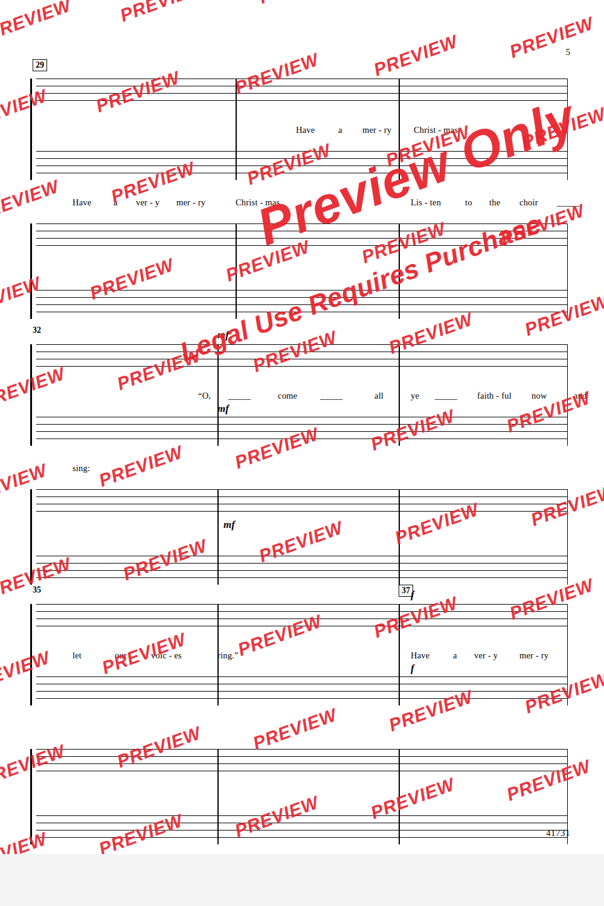5
29
Have
a
mer - ry
Christ - mas.
Have
a
ver - y
mer - ry
Christ - mas.
Lis - ten
to
the
choir
_____
32
mf
mf
“O,
_____
come
_____
all
ye
_____
faith - ful
now
and
sing:
mf
35
37
f
f
let
our
voic - es
ring.”
Have
a
ver - y
mer - ry
41731
PREVIEW
PREVIEW
PREVIEW
PREVIEW
PREVIEW
PREVIEW
PREVIEW
PREVIEW
PREVIEW
PREVIEW
PREVIEW
PREVIEW
PREVIEW
PREVIEW
PREVIEW
PREVIEW
PREVIEW
PREVIEW
PREVIEW
PREVIEW
PREVIEW
PREVIEW
PREVIEW
PREVIEW
PREVIEW
PREVIEW
PREVIEW
PREVIEW
PREVIEW
PREVIEW
PREVIEW
PREVIEW
PREVIEW
PREVIEW
PREVIEW
PREVIEW
PREVIEW
PREVIEW
PREVIEW
PREVIEW
PREVIEW
PREVIEW
PREVIEW
PREVIEW
PREVIEW
PREVIEW
PREVIEW
PREVIEW
PREVIEW
PREVIEW
Preview Only
Legal Use Requires Purchase
Watermark text repeated across the page: PREVIEW. Additional watermark text: Preview Only. Legal Use Requires Purchase.